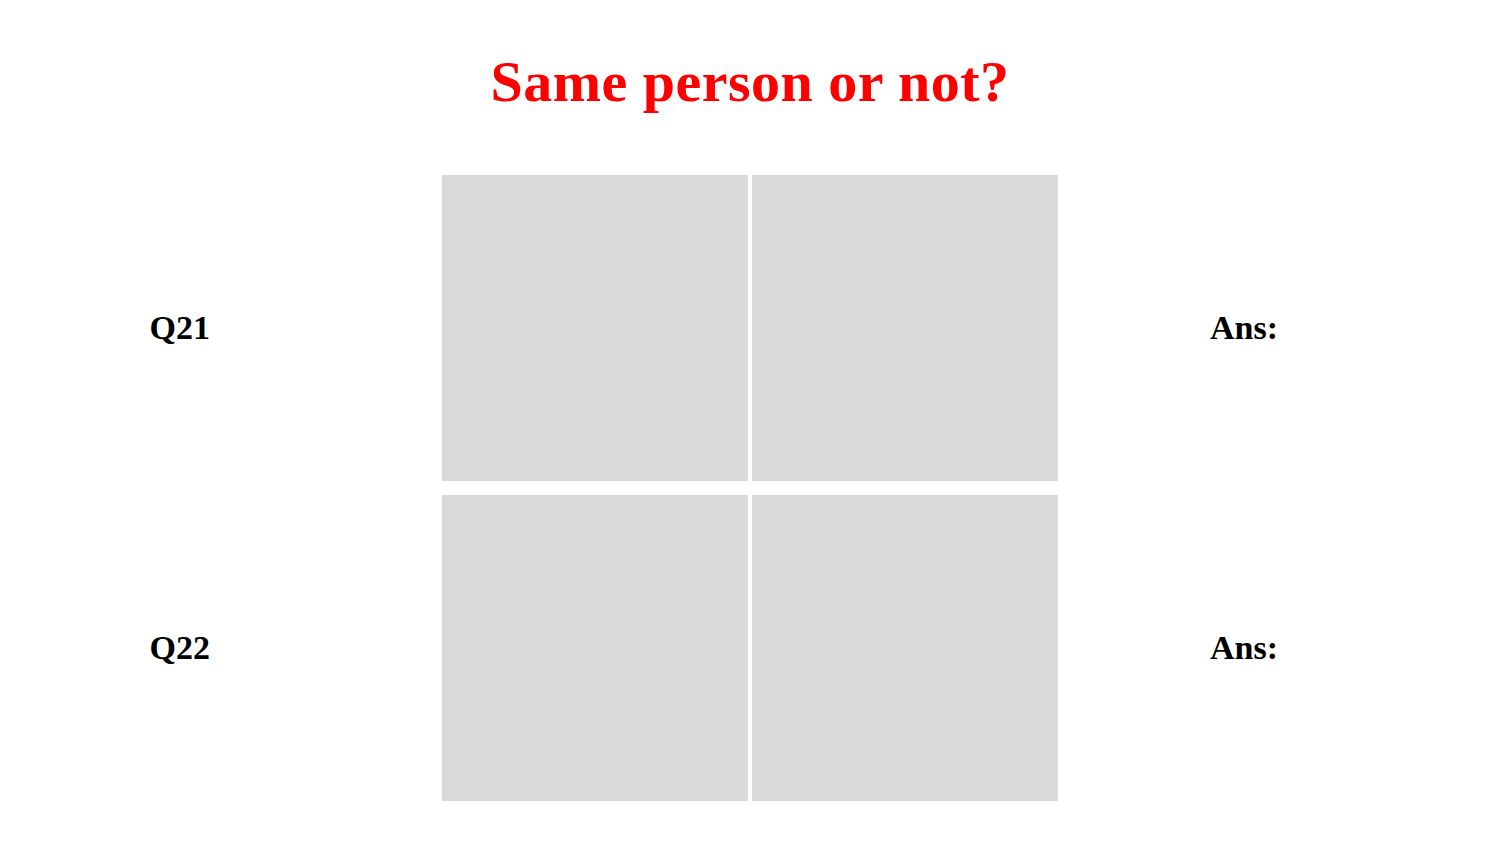Same person or not?
Q21
Ans:
Q22
Ans: